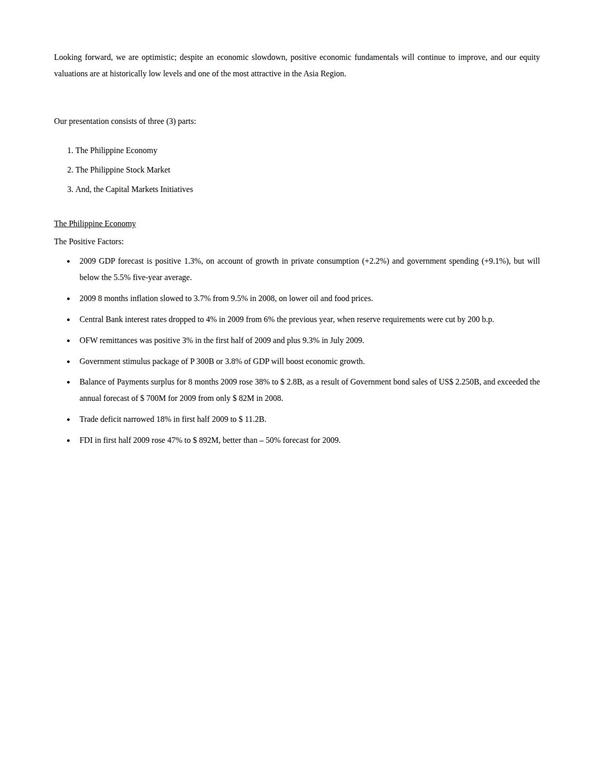Looking forward, we are optimistic; despite an economic slowdown, positive economic fundamentals will continue to improve, and our equity valuations are at historically low levels and one of the most attractive in the Asia Region.
Our presentation consists of three (3) parts:
The Philippine Economy
The Philippine Stock Market
And, the Capital Markets Initiatives
The Philippine Economy
The Positive Factors:
2009 GDP forecast is positive 1.3%, on account of growth in private consumption (+2.2%) and government spending (+9.1%), but will below the 5.5% five-year average.
2009 8 months inflation slowed to 3.7% from 9.5% in 2008, on lower oil and food prices.
Central Bank interest rates dropped to 4% in 2009 from 6% the previous year, when reserve requirements were cut by 200 b.p.
OFW remittances was positive 3% in the first half of 2009 and plus 9.3% in July 2009.
Government stimulus package of P 300B or 3.8% of GDP will boost economic growth.
Balance of Payments surplus for 8 months 2009 rose 38% to $ 2.8B, as a result of Government bond sales of US$ 2.250B, and exceeded the annual forecast of $ 700M for 2009 from only $ 82M in 2008.
Trade deficit narrowed 18% in first half 2009 to $ 11.2B.
FDI in first half 2009 rose 47% to $ 892M, better than – 50% forecast for 2009.